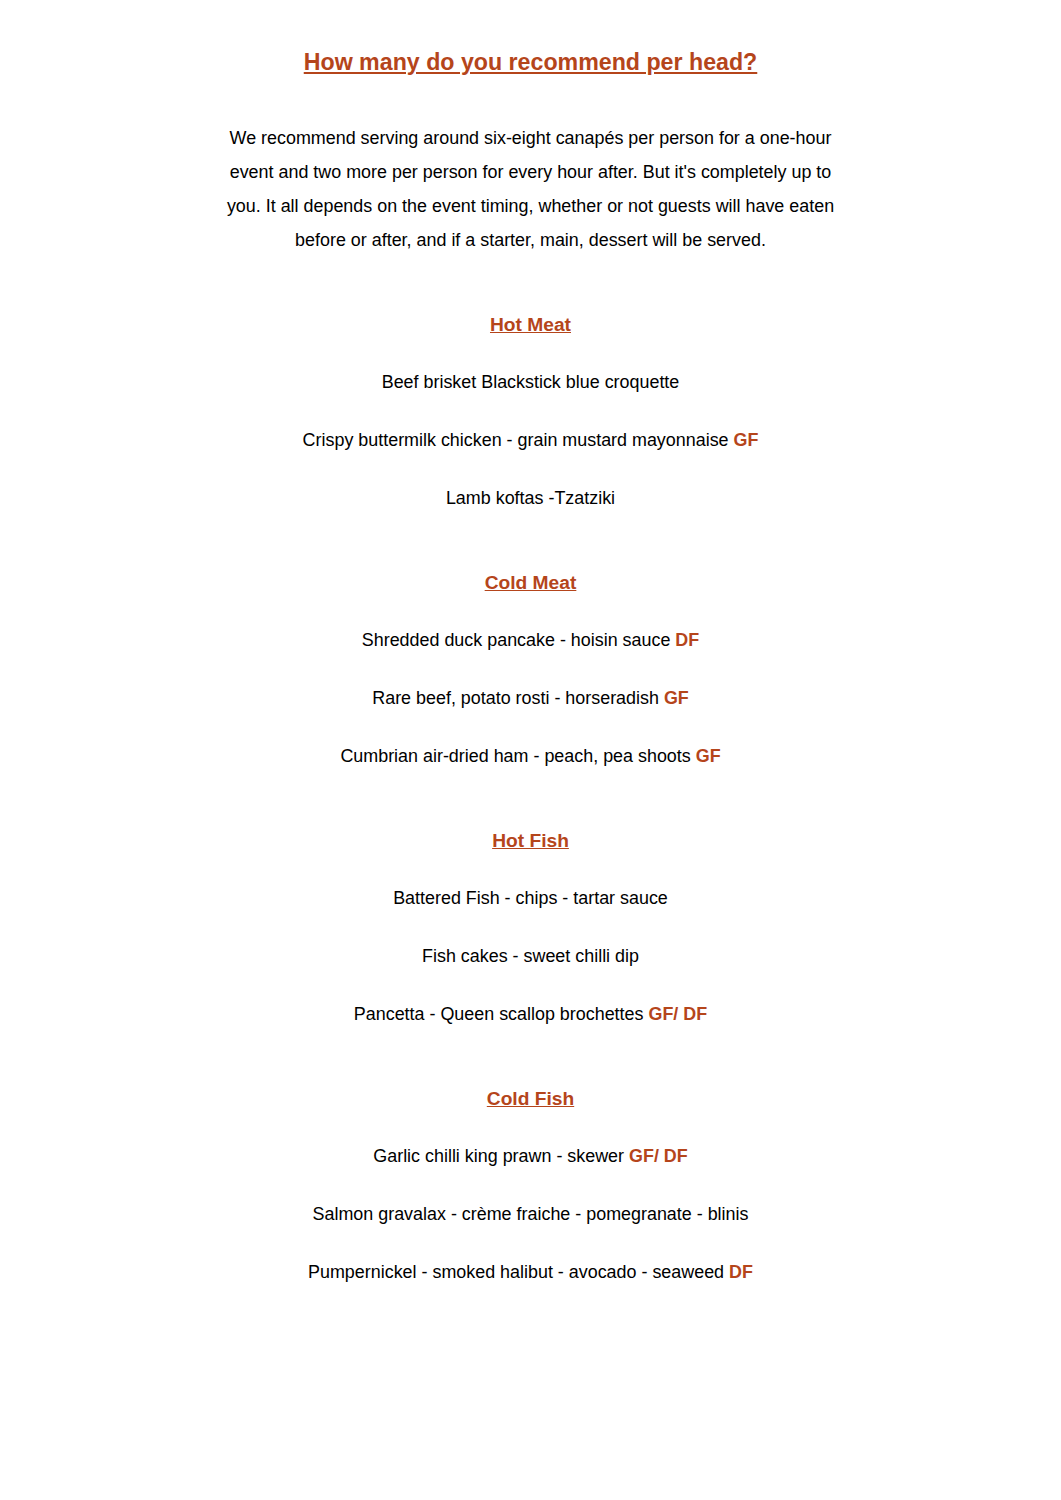How many do you recommend per head?
We recommend serving around six-eight canapés per person for a one-hour event and two more per person for every hour after. But it's completely up to you. It all depends on the event timing, whether or not guests will have eaten before or after, and if a starter, main, dessert will be served.
Hot Meat
Beef brisket Blackstick blue croquette
Crispy buttermilk chicken - grain mustard mayonnaise GF
Lamb koftas -Tzatziki
Cold Meat
Shredded duck pancake - hoisin sauce DF
Rare beef, potato rosti - horseradish GF
Cumbrian air-dried ham - peach, pea shoots GF
Hot Fish
Battered Fish - chips - tartar sauce
Fish cakes - sweet chilli dip
Pancetta - Queen scallop brochettes GF/ DF
Cold Fish
Garlic chilli king prawn - skewer GF/ DF
Salmon gravalax - crème fraiche - pomegranate - blinis
Pumpernickel - smoked halibut - avocado - seaweed DF